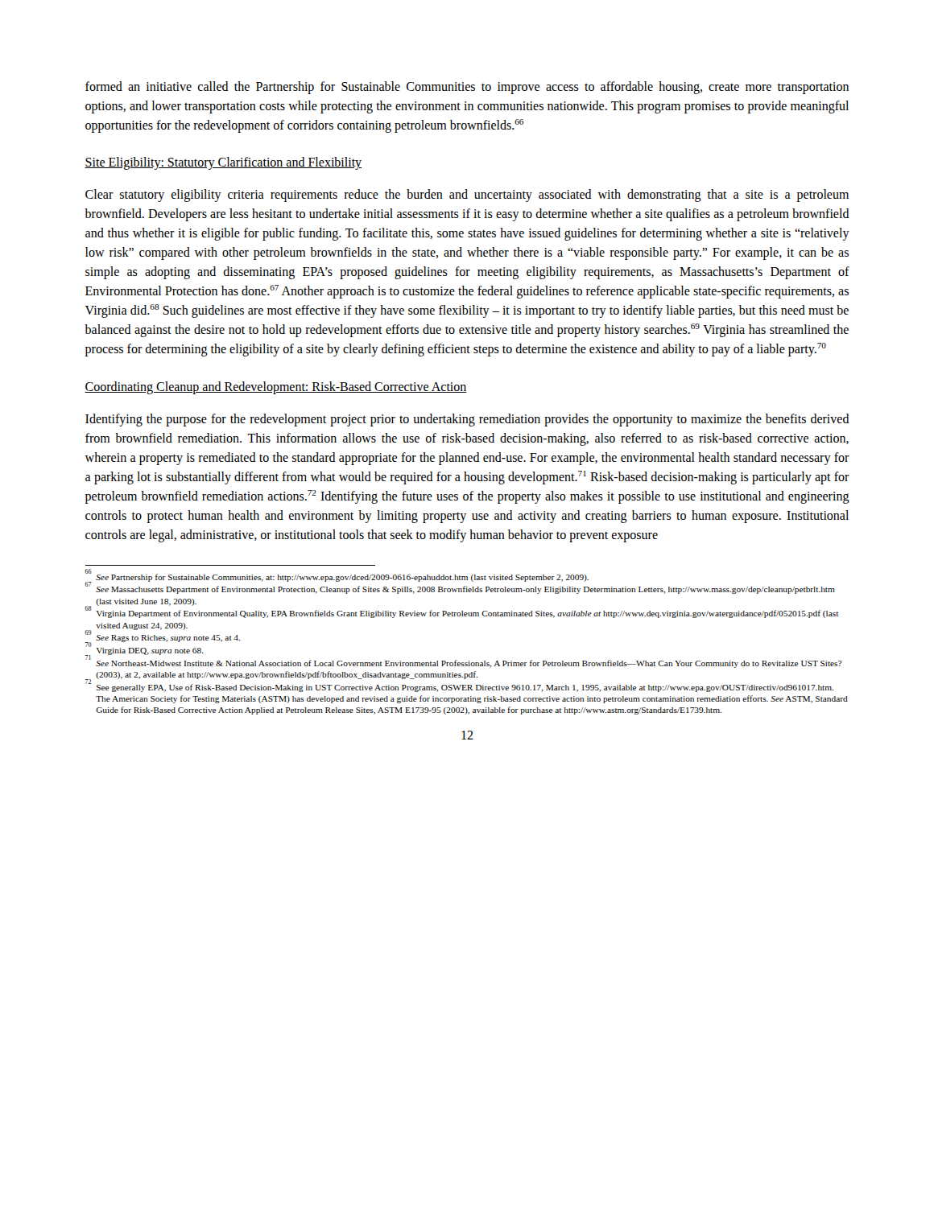formed an initiative called the Partnership for Sustainable Communities to improve access to affordable housing, create more transportation options, and lower transportation costs while protecting the environment in communities nationwide. This program promises to provide meaningful opportunities for the redevelopment of corridors containing petroleum brownfields.66
Site Eligibility: Statutory Clarification and Flexibility
Clear statutory eligibility criteria requirements reduce the burden and uncertainty associated with demonstrating that a site is a petroleum brownfield. Developers are less hesitant to undertake initial assessments if it is easy to determine whether a site qualifies as a petroleum brownfield and thus whether it is eligible for public funding. To facilitate this, some states have issued guidelines for determining whether a site is “relatively low risk” compared with other petroleum brownfields in the state, and whether there is a “viable responsible party.” For example, it can be as simple as adopting and disseminating EPA’s proposed guidelines for meeting eligibility requirements, as Massachusetts’s Department of Environmental Protection has done.67 Another approach is to customize the federal guidelines to reference applicable state-specific requirements, as Virginia did.68 Such guidelines are most effective if they have some flexibility – it is important to try to identify liable parties, but this need must be balanced against the desire not to hold up redevelopment efforts due to extensive title and property history searches.69 Virginia has streamlined the process for determining the eligibility of a site by clearly defining efficient steps to determine the existence and ability to pay of a liable party.70
Coordinating Cleanup and Redevelopment: Risk-Based Corrective Action
Identifying the purpose for the redevelopment project prior to undertaking remediation provides the opportunity to maximize the benefits derived from brownfield remediation. This information allows the use of risk-based decision-making, also referred to as risk-based corrective action, wherein a property is remediated to the standard appropriate for the planned end-use. For example, the environmental health standard necessary for a parking lot is substantially different from what would be required for a housing development.71 Risk-based decision-making is particularly apt for petroleum brownfield remediation actions.72 Identifying the future uses of the property also makes it possible to use institutional and engineering controls to protect human health and environment by limiting property use and activity and creating barriers to human exposure. Institutional controls are legal, administrative, or institutional tools that seek to modify human behavior to prevent exposure
66 See Partnership for Sustainable Communities, at: http://www.epa.gov/dced/2009-0616-epahuddot.htm (last visited September 2, 2009).
67 See Massachusetts Department of Environmental Protection, Cleanup of Sites & Spills, 2008 Brownfields Petroleum-only Eligibility Determination Letters, http://www.mass.gov/dep/cleanup/petbrlt.htm (last visited June 18, 2009).
68 Virginia Department of Environmental Quality, EPA Brownfields Grant Eligibility Review for Petroleum Contaminated Sites, available at http://www.deq.virginia.gov/waterguidance/pdf/052015.pdf (last visited August 24, 2009).
69 See Rags to Riches, supra note 45, at 4.
70 Virginia DEQ, supra note 68.
71 See Northeast-Midwest Institute & National Association of Local Government Environmental Professionals, A Primer for Petroleum Brownfields—What Can Your Community do to Revitalize UST Sites? (2003), at 2, available at http://www.epa.gov/brownfields/pdf/bftoolbox_disadvantage_communities.pdf.
72 See generally EPA, Use of Risk-Based Decision-Making in UST Corrective Action Programs, OSWER Directive 9610.17, March 1, 1995, available at http://www.epa.gov/OUST/directiv/od961017.htm. The American Society for Testing Materials (ASTM) has developed and revised a guide for incorporating risk-based corrective action into petroleum contamination remediation efforts. See ASTM, Standard Guide for Risk-Based Corrective Action Applied at Petroleum Release Sites, ASTM E1739-95 (2002), available for purchase at http://www.astm.org/Standards/E1739.htm.
12